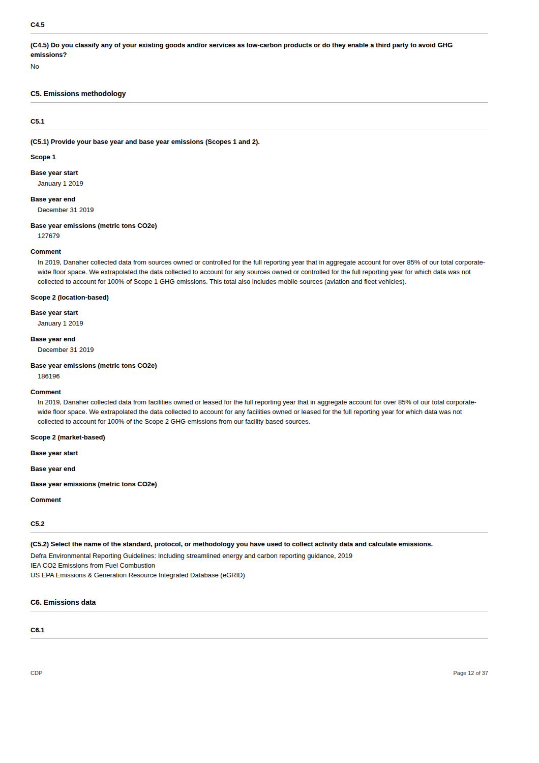C4.5
(C4.5) Do you classify any of your existing goods and/or services as low-carbon products or do they enable a third party to avoid GHG emissions?
No
C5. Emissions methodology
C5.1
(C5.1) Provide your base year and base year emissions (Scopes 1 and 2).
Scope 1
Base year start
January 1 2019
Base year end
December 31 2019
Base year emissions (metric tons CO2e)
127679
Comment
In 2019, Danaher collected data from sources owned or controlled for the full reporting year that in aggregate account for over 85% of our total corporate-wide floor space. We extrapolated the data collected to account for any sources owned or controlled for the full reporting year for which data was not collected to account for 100% of Scope 1 GHG emissions. This total also includes mobile sources (aviation and fleet vehicles).
Scope 2 (location-based)
Base year start
January 1 2019
Base year end
December 31 2019
Base year emissions (metric tons CO2e)
186196
Comment
In 2019, Danaher collected data from facilities owned or leased for the full reporting year that in aggregate account for over 85% of our total corporate-wide floor space. We extrapolated the data collected to account for any facilities owned or leased for the full reporting year for which data was not collected to account for 100% of the Scope 2 GHG emissions from our facility based sources.
Scope 2 (market-based)
Base year start
Base year end
Base year emissions (metric tons CO2e)
Comment
C5.2
(C5.2) Select the name of the standard, protocol, or methodology you have used to collect activity data and calculate emissions.
Defra Environmental Reporting Guidelines: Including streamlined energy and carbon reporting guidance, 2019
IEA CO2 Emissions from Fuel Combustion
US EPA Emissions & Generation Resource Integrated Database (eGRID)
C6. Emissions data
C6.1
CDP Page 12 of 37